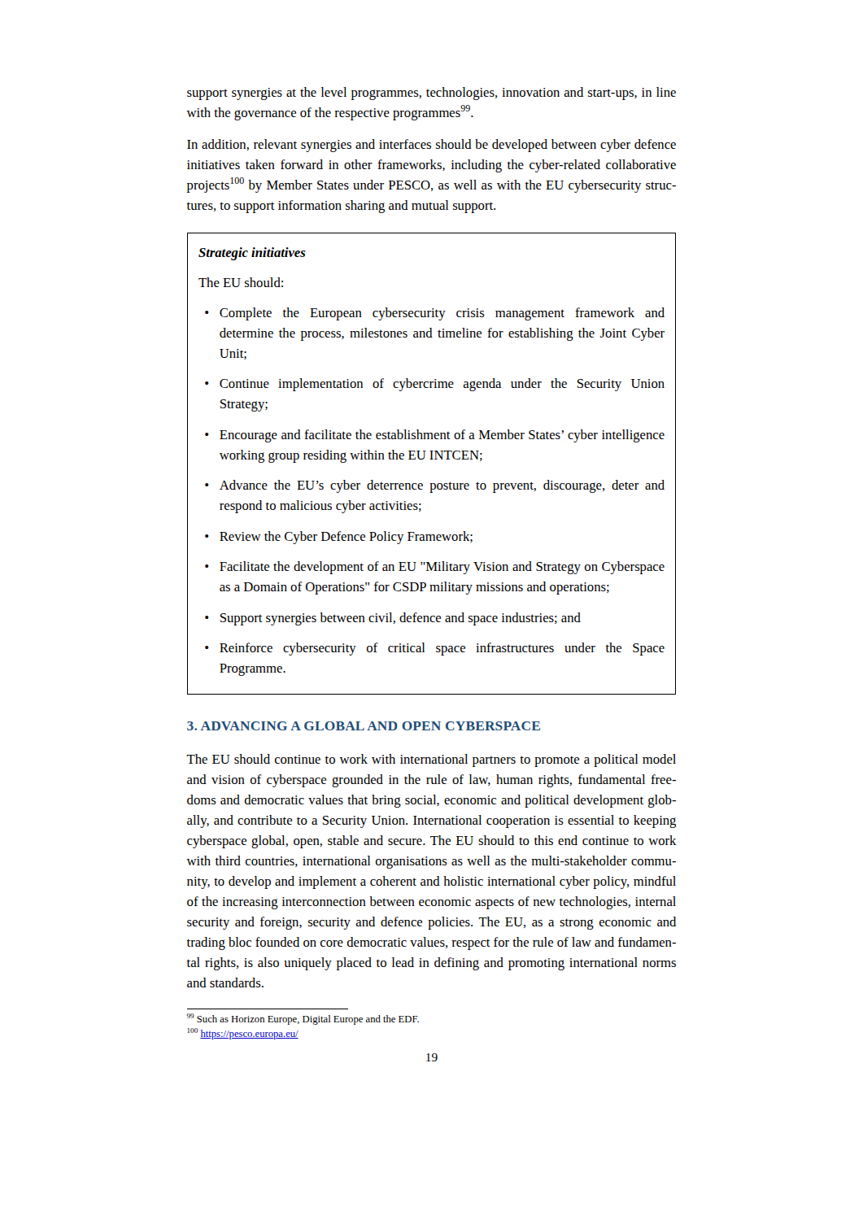support synergies at the level programmes, technologies, innovation and start-ups, in line with the governance of the respective programmes99.
In addition, relevant synergies and interfaces should be developed between cyber defence initiatives taken forward in other frameworks, including the cyber-related collaborative projects100 by Member States under PESCO, as well as with the EU cybersecurity structures, to support information sharing and mutual support.
Strategic initiatives
The EU should:
Complete the European cybersecurity crisis management framework and determine the process, milestones and timeline for establishing the Joint Cyber Unit;
Continue implementation of cybercrime agenda under the Security Union Strategy;
Encourage and facilitate the establishment of a Member States’ cyber intelligence working group residing within the EU INTCEN;
Advance the EU’s cyber deterrence posture to prevent, discourage, deter and respond to malicious cyber activities;
Review the Cyber Defence Policy Framework;
Facilitate the development of an EU "Military Vision and Strategy on Cyberspace as a Domain of Operations" for CSDP military missions and operations;
Support synergies between civil, defence and space industries; and
Reinforce cybersecurity of critical space infrastructures under the Space Programme.
3. ADVANCING A GLOBAL AND OPEN CYBERSPACE
The EU should continue to work with international partners to promote a political model and vision of cyberspace grounded in the rule of law, human rights, fundamental freedoms and democratic values that bring social, economic and political development globally, and contribute to a Security Union. International cooperation is essential to keeping cyberspace global, open, stable and secure. The EU should to this end continue to work with third countries, international organisations as well as the multi-stakeholder community, to develop and implement a coherent and holistic international cyber policy, mindful of the increasing interconnection between economic aspects of new technologies, internal security and foreign, security and defence policies. The EU, as a strong economic and trading bloc founded on core democratic values, respect for the rule of law and fundamental rights, is also uniquely placed to lead in defining and promoting international norms and standards.
99 Such as Horizon Europe, Digital Europe and the EDF.
100 https://pesco.europa.eu/
19